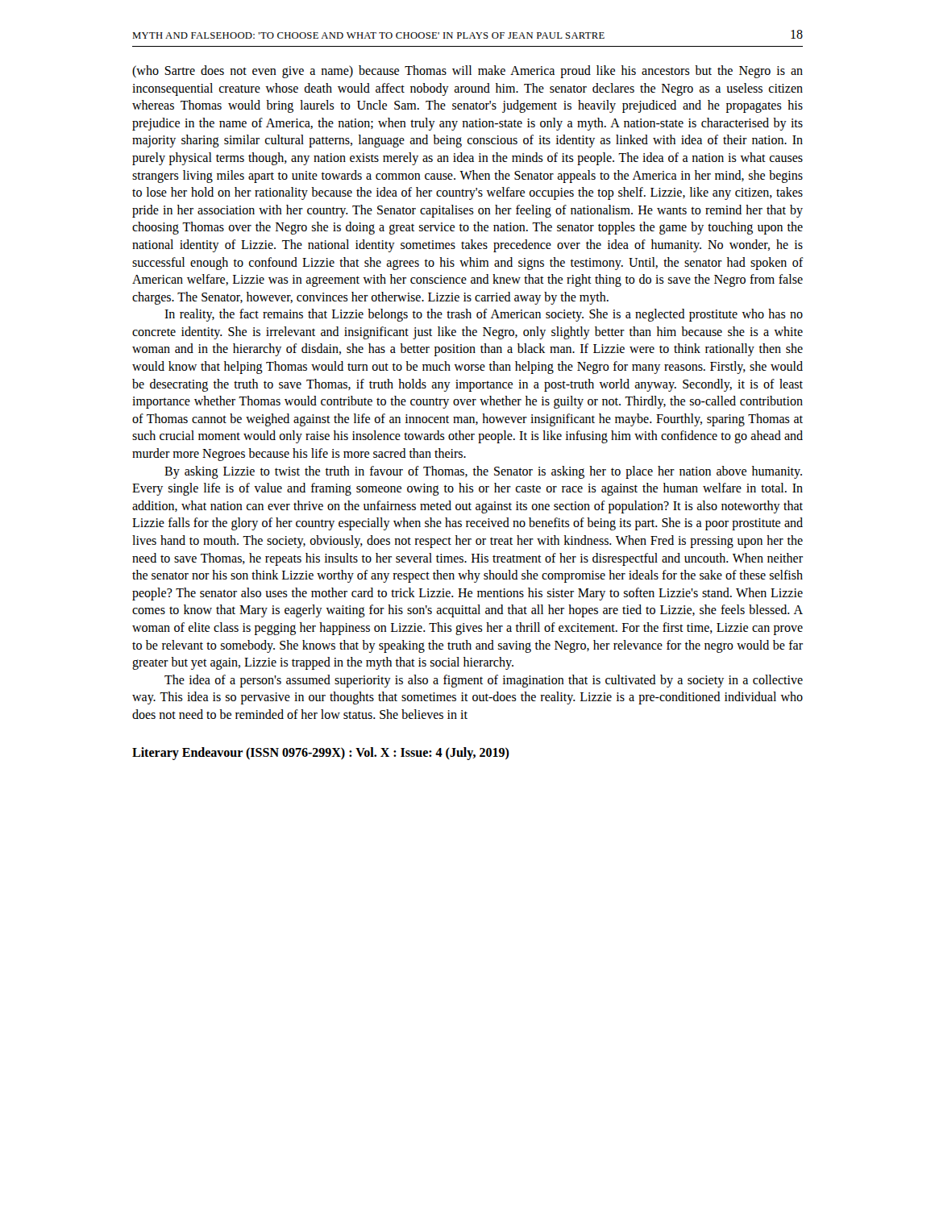Myth and Falsehood: 'To Choose and What to Choose' in Plays of Jean Paul Sartre
18
(who Sartre does not even give a name) because Thomas will make America proud like his ancestors but the Negro is an inconsequential creature whose death would affect nobody around him. The senator declares the Negro as a useless citizen whereas Thomas would bring laurels to Uncle Sam. The senator's judgement is heavily prejudiced and he propagates his prejudice in the name of America, the nation; when truly any nation-state is only a myth. A nation-state is characterised by its majority sharing similar cultural patterns, language and being conscious of its identity as linked with idea of their nation. In purely physical terms though, any nation exists merely as an idea in the minds of its people. The idea of a nation is what causes strangers living miles apart to unite towards a common cause. When the Senator appeals to the America in her mind, she begins to lose her hold on her rationality because the idea of her country's welfare occupies the top shelf. Lizzie, like any citizen, takes pride in her association with her country. The Senator capitalises on her feeling of nationalism. He wants to remind her that by choosing Thomas over the Negro she is doing a great service to the nation. The senator topples the game by touching upon the national identity of Lizzie. The national identity sometimes takes precedence over the idea of humanity. No wonder, he is successful enough to confound Lizzie that she agrees to his whim and signs the testimony. Until, the senator had spoken of American welfare, Lizzie was in agreement with her conscience and knew that the right thing to do is save the Negro from false charges. The Senator, however, convinces her otherwise. Lizzie is carried away by the myth.
In reality, the fact remains that Lizzie belongs to the trash of American society. She is a neglected prostitute who has no concrete identity. She is irrelevant and insignificant just like the Negro, only slightly better than him because she is a white woman and in the hierarchy of disdain, she has a better position than a black man. If Lizzie were to think rationally then she would know that helping Thomas would turn out to be much worse than helping the Negro for many reasons. Firstly, she would be desecrating the truth to save Thomas, if truth holds any importance in a post-truth world anyway. Secondly, it is of least importance whether Thomas would contribute to the country over whether he is guilty or not. Thirdly, the so-called contribution of Thomas cannot be weighed against the life of an innocent man, however insignificant he maybe. Fourthly, sparing Thomas at such crucial moment would only raise his insolence towards other people. It is like infusing him with confidence to go ahead and murder more Negroes because his life is more sacred than theirs.
By asking Lizzie to twist the truth in favour of Thomas, the Senator is asking her to place her nation above humanity. Every single life is of value and framing someone owing to his or her caste or race is against the human welfare in total. In addition, what nation can ever thrive on the unfairness meted out against its one section of population? It is also noteworthy that Lizzie falls for the glory of her country especially when she has received no benefits of being its part. She is a poor prostitute and lives hand to mouth. The society, obviously, does not respect her or treat her with kindness. When Fred is pressing upon her the need to save Thomas, he repeats his insults to her several times. His treatment of her is disrespectful and uncouth. When neither the senator nor his son think Lizzie worthy of any respect then why should she compromise her ideals for the sake of these selfish people? The senator also uses the mother card to trick Lizzie. He mentions his sister Mary to soften Lizzie's stand. When Lizzie comes to know that Mary is eagerly waiting for his son's acquittal and that all her hopes are tied to Lizzie, she feels blessed. A woman of elite class is pegging her happiness on Lizzie. This gives her a thrill of excitement. For the first time, Lizzie can prove to be relevant to somebody. She knows that by speaking the truth and saving the Negro, her relevance for the negro would be far greater but yet again, Lizzie is trapped in the myth that is social hierarchy.
The idea of a person's assumed superiority is also a figment of imagination that is cultivated by a society in a collective way. This idea is so pervasive in our thoughts that sometimes it out-does the reality. Lizzie is a pre-conditioned individual who does not need to be reminded of her low status. She believes in it
Literary Endeavour (ISSN 0976-299X) : Vol. X : Issue: 4 (July, 2019)